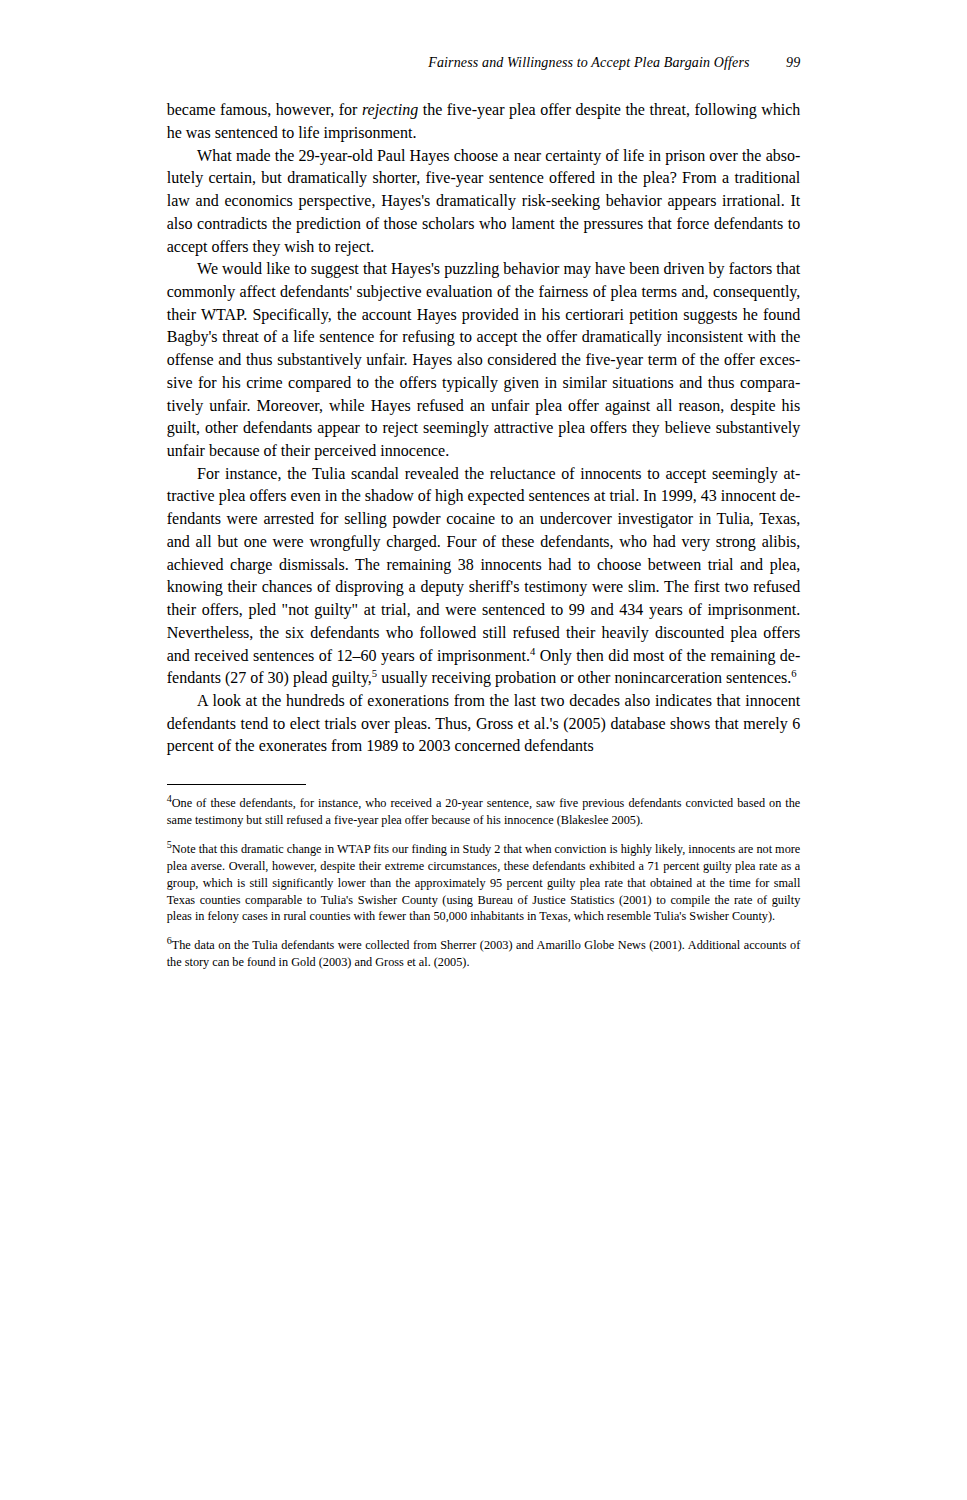Fairness and Willingness to Accept Plea Bargain Offers 99
became famous, however, for rejecting the five-year plea offer despite the threat, following which he was sentenced to life imprisonment.
What made the 29-year-old Paul Hayes choose a near certainty of life in prison over the absolutely certain, but dramatically shorter, five-year sentence offered in the plea? From a traditional law and economics perspective, Hayes's dramatically risk-seeking behavior appears irrational. It also contradicts the prediction of those scholars who lament the pressures that force defendants to accept offers they wish to reject.
We would like to suggest that Hayes's puzzling behavior may have been driven by factors that commonly affect defendants' subjective evaluation of the fairness of plea terms and, consequently, their WTAP. Specifically, the account Hayes provided in his certiorari petition suggests he found Bagby's threat of a life sentence for refusing to accept the offer dramatically inconsistent with the offense and thus substantively unfair. Hayes also considered the five-year term of the offer excessive for his crime compared to the offers typically given in similar situations and thus comparatively unfair. Moreover, while Hayes refused an unfair plea offer against all reason, despite his guilt, other defendants appear to reject seemingly attractive plea offers they believe substantively unfair because of their perceived innocence.
For instance, the Tulia scandal revealed the reluctance of innocents to accept seemingly attractive plea offers even in the shadow of high expected sentences at trial. In 1999, 43 innocent defendants were arrested for selling powder cocaine to an undercover investigator in Tulia, Texas, and all but one were wrongfully charged. Four of these defendants, who had very strong alibis, achieved charge dismissals. The remaining 38 innocents had to choose between trial and plea, knowing their chances of disproving a deputy sheriff's testimony were slim. The first two refused their offers, pled "not guilty" at trial, and were sentenced to 99 and 434 years of imprisonment. Nevertheless, the six defendants who followed still refused their heavily discounted plea offers and received sentences of 12–60 years of imprisonment.4 Only then did most of the remaining defendants (27 of 30) plead guilty,5 usually receiving probation or other nonincarceration sentences.6
A look at the hundreds of exonerations from the last two decades also indicates that innocent defendants tend to elect trials over pleas. Thus, Gross et al.'s (2005) database shows that merely 6 percent of the exonerates from 1989 to 2003 concerned defendants
4One of these defendants, for instance, who received a 20-year sentence, saw five previous defendants convicted based on the same testimony but still refused a five-year plea offer because of his innocence (Blakeslee 2005).
5Note that this dramatic change in WTAP fits our finding in Study 2 that when conviction is highly likely, innocents are not more plea averse. Overall, however, despite their extreme circumstances, these defendants exhibited a 71 percent guilty plea rate as a group, which is still significantly lower than the approximately 95 percent guilty plea rate that obtained at the time for small Texas counties comparable to Tulia's Swisher County (using Bureau of Justice Statistics (2001) to compile the rate of guilty pleas in felony cases in rural counties with fewer than 50,000 inhabitants in Texas, which resemble Tulia's Swisher County).
6The data on the Tulia defendants were collected from Sherrer (2003) and Amarillo Globe News (2001). Additional accounts of the story can be found in Gold (2003) and Gross et al. (2005).